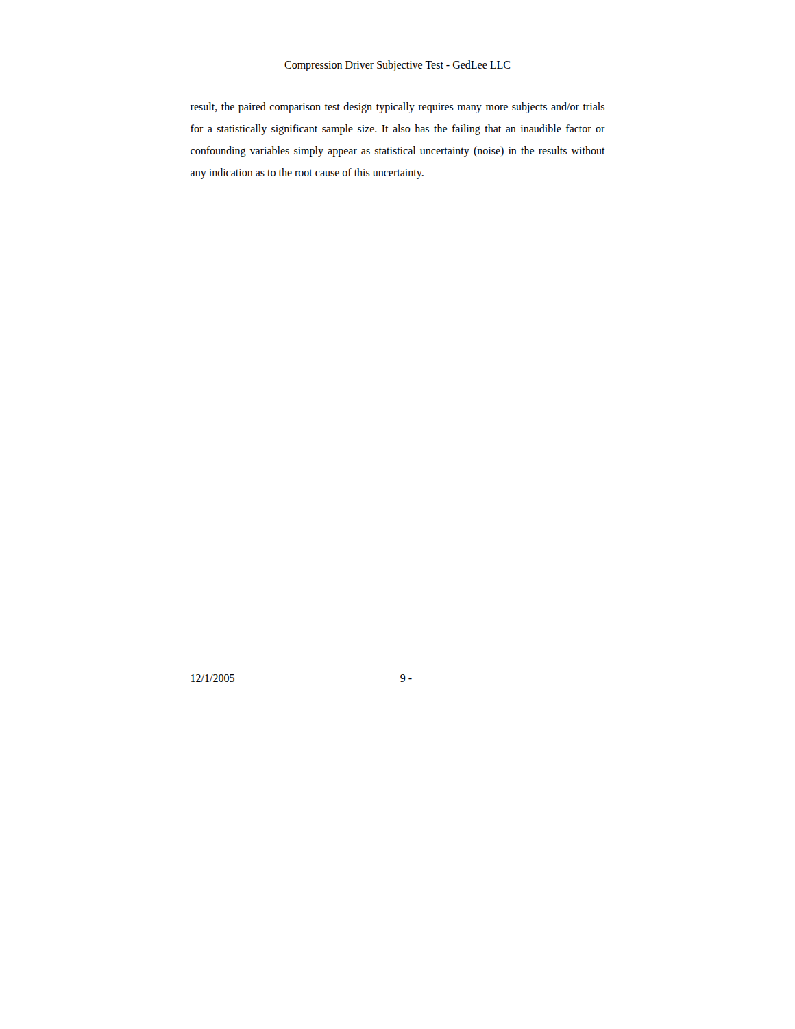Compression Driver Subjective Test - GedLee LLC
result, the paired comparison test design typically requires many more subjects and/or trials for a statistically significant sample size. It also has the failing that an inaudible factor or confounding variables simply appear as statistical uncertainty (noise) in the results without any indication as to the root cause of this uncertainty.
12/1/2005
9 -